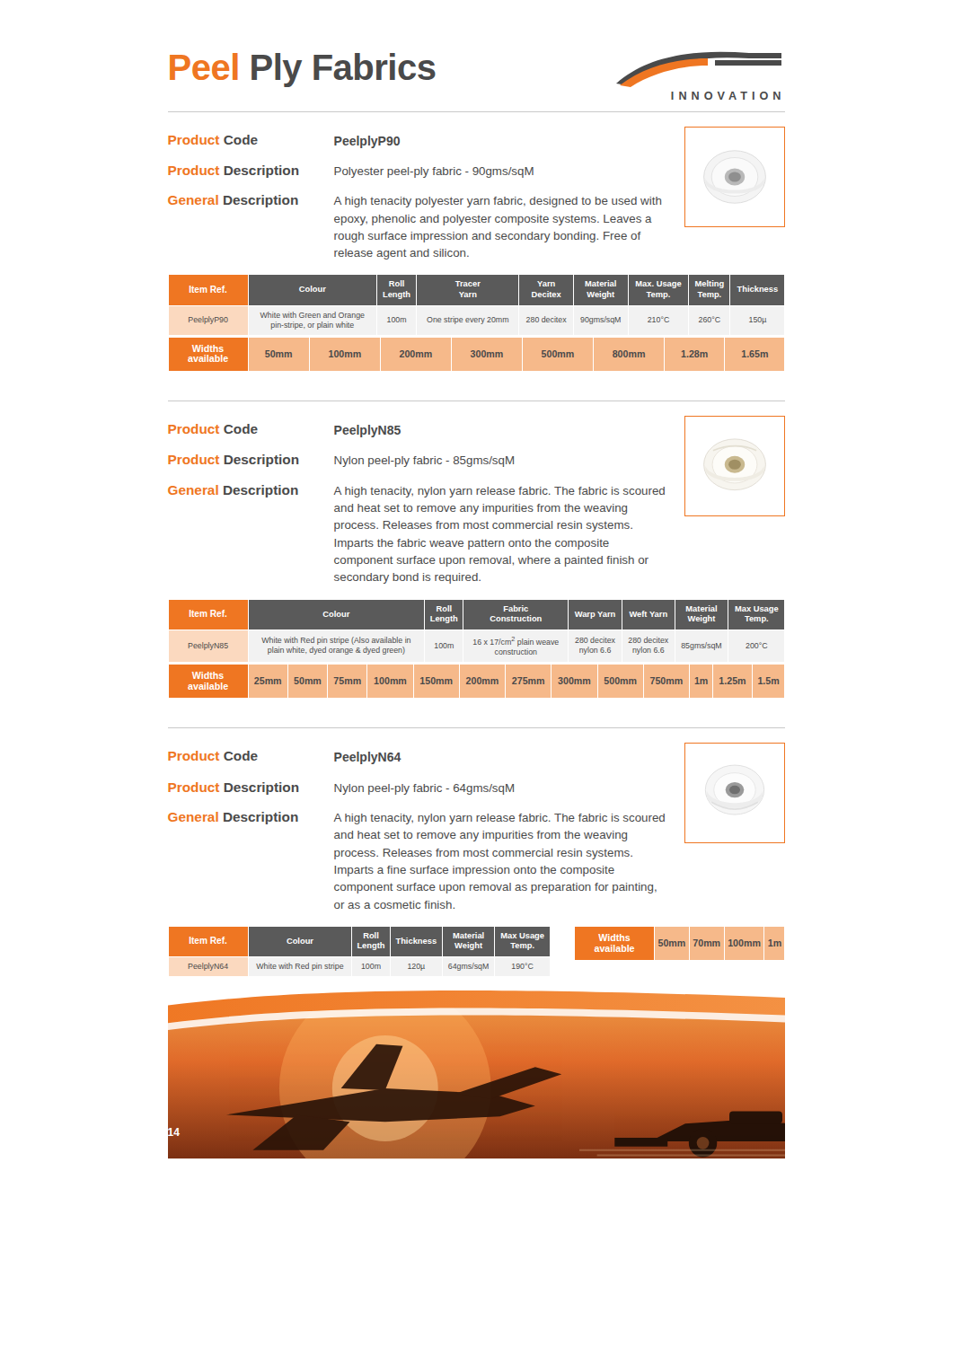Peel Ply Fabrics
INNOVATION
Product Code
PeelplyP90
Product Description
Polyester peel-ply fabric - 90gms/sqM
General Description
A high tenacity polyester yarn fabric, designed to be used with epoxy, phenolic and polyester composite systems. Leaves a rough surface impression and secondary bonding. Free of release agent and silicon.
| Item Ref. | Colour | Roll Length | Tracer Yarn | Yarn Decitex | Material Weight | Max. Usage Temp. | Melting Temp. | Thickness |
| --- | --- | --- | --- | --- | --- | --- | --- | --- |
| PeelplyP90 | White with Green and Orange pin-stripe, or plain white | 100m | One stripe every 20mm | 280 decitex | 90gms/sqM | 210°C | 260°C | 150µ |
| Widths available | 50mm | 100mm | 200mm | 300mm | 500mm | 800mm | 1.28m | 1.65m |
Product Code
PeelplyN85
Product Description
Nylon peel-ply fabric - 85gms/sqM
General Description
A high tenacity, nylon yarn release fabric. The fabric is scoured and heat set to remove any impurities from the weaving process. Releases from most commercial resin systems.
Imparts the fabric weave pattern onto the composite component surface upon removal, where a painted finish or secondary bond is required.
| Item Ref. | Colour | Roll Length | Fabric Construction | Warp Yarn | Weft Yarn | Material Weight | Max Usage Temp. |
| --- | --- | --- | --- | --- | --- | --- | --- |
| PeelplyN85 | White with Red pin stripe (Also available in plain white, dyed orange & dyed green) | 100m | 16 x 17/cm 2 plain weave construction | 280 decitex nylon 6.6 | 280 decitex nylon 6.6 | 85gms/sqM | 200°C |
| Widths available | 25mm | 50mm | 75mm | 100mm | 150mm | 200mm | 275mm | 300mm | 500mm | 750mm | 1m | 1.25m | 1.5m |
Product Code
PeelplyN64
Product Description
Nylon peel-ply fabric - 64gms/sqM
General Description
A high tenacity, nylon yarn release fabric. The fabric is scoured and heat set to remove any impurities from the weaving process. Releases from most commercial resin systems.
Imparts a fine surface impression onto the composite component surface upon removal as preparation for painting, or as a cosmetic finish.
| Item Ref. | Colour | Roll Length | Thickness | Material Weight | Max Usage Temp. |
| --- | --- | --- | --- | --- | --- |
| PeelplyN64 | White with Red pin stripe | 100m | 120µ | 64gms/sqM | 190°C |
| Widths available | 50mm | 70mm | 100mm | 1m |
14